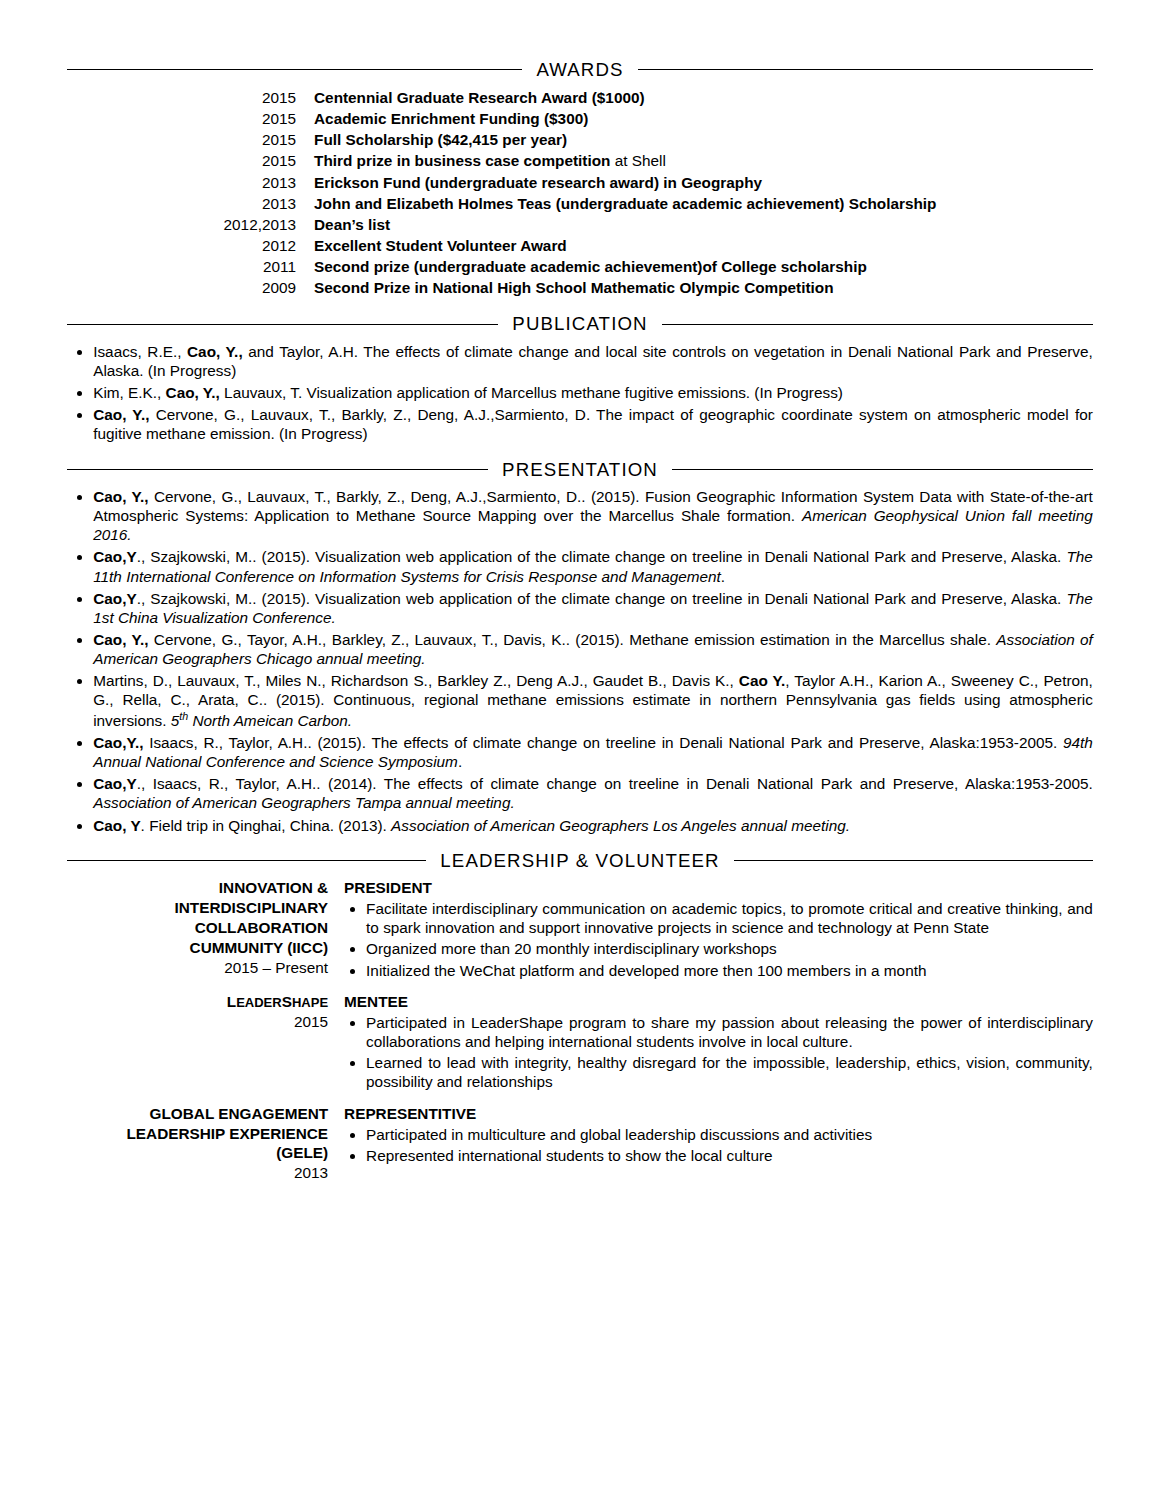AWARDS
| 2015 | Centennial Graduate Research Award ($1000) |
| 2015 | Academic Enrichment Funding ($300) |
| 2015 | Full Scholarship ($42,415 per year) |
| 2015 | Third prize in business case competition at Shell |
| 2013 | Erickson Fund (undergraduate research award) in Geography |
| 2013 | John and Elizabeth Holmes Teas (undergraduate academic achievement) Scholarship |
| 2012,2013 | Dean’s list |
| 2012 | Excellent Student Volunteer Award |
| 2011 | Second prize (undergraduate academic achievement)of College scholarship |
| 2009 | Second Prize in National High School Mathematic Olympic Competition |
PUBLICATION
Isaacs, R.E., Cao, Y., and Taylor, A.H. The effects of climate change and local site controls on vegetation in Denali National Park and Preserve, Alaska. (In Progress)
Kim, E.K., Cao, Y., Lauvaux, T. Visualization application of Marcellus methane fugitive emissions. (In Progress)
Cao, Y., Cervone, G., Lauvaux, T., Barkly, Z., Deng, A.J.,Sarmiento, D. The impact of geographic coordinate system on atmospheric model for fugitive methane emission. (In Progress)
PRESENTATION
Cao, Y., Cervone, G., Lauvaux, T., Barkly, Z., Deng, A.J.,Sarmiento, D.. (2015). Fusion Geographic Information System Data with State-of-the-art Atmospheric Systems: Application to Methane Source Mapping over the Marcellus Shale formation. American Geophysical Union fall meeting 2016.
Cao,Y., Szajkowski, M.. (2015). Visualization web application of the climate change on treeline in Denali National Park and Preserve, Alaska. The 11th International Conference on Information Systems for Crisis Response and Management.
Cao,Y., Szajkowski, M.. (2015). Visualization web application of the climate change on treeline in Denali National Park and Preserve, Alaska. The 1st China Visualization Conference.
Cao, Y., Cervone, G., Tayor, A.H., Barkley, Z., Lauvaux, T., Davis, K.. (2015). Methane emission estimation in the Marcellus shale. Association of American Geographers Chicago annual meeting.
Martins, D., Lauvaux, T., Miles N., Richardson S., Barkley Z., Deng A.J., Gaudet B., Davis K., Cao Y., Taylor A.H., Karion A., Sweeney C., Petron, G., Rella, C., Arata, C.. (2015). Continuous, regional methane emissions estimate in northern Pennsylvania gas fields using atmospheric inversions. 5th North Ameican Carbon.
Cao,Y., Isaacs, R., Taylor, A.H.. (2015). The effects of climate change on treeline in Denali National Park and Preserve, Alaska:1953-2005. 94th Annual National Conference and Science Symposium.
Cao,Y., Isaacs, R., Taylor, A.H.. (2014). The effects of climate change on treeline in Denali National Park and Preserve, Alaska:1953-2005. Association of American Geographers Tampa annual meeting.
Cao, Y. Field trip in Qinghai, China. (2013). Association of American Geographers Los Angeles annual meeting.
LEADERSHIP & VOLUNTEER
| INNOVATION & INTERDISCIPLINARY COLLABORATION CUMMUNITY (IICC) 2015 – Present | PRESIDENT Facilitate interdisciplinary communication on academic topics, to promote critical and creative thinking, and to spark innovation and support innovative projects in science and technology at Penn State Organized more than 20 monthly interdisciplinary workshops Initialized the WeChat platform and developed more then 100 members in a month |
| L EADER S HAPE 2015 | MENTEE Participated in LeaderShape program to share my passion about releasing the power of interdisciplinary collaborations and helping international students involve in local culture. Learned to lead with integrity, healthy disregard for the impossible, leadership, ethics, vision, community, possibility and relationships |
| GLOBAL ENGAGEMENT LEADERSHIP EXPERIENCE (GELE) 2013 | REPRESENTITIVE Participated in multiculture and global leadership discussions and activities Represented international students to show the local culture |